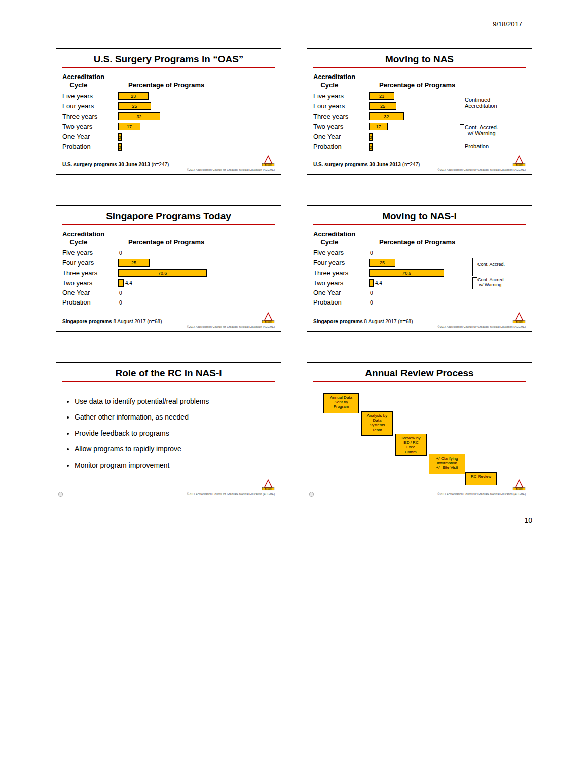9/18/2017
U.S. Surgery Programs in “OAS”
Accreditation
Cycle
Percentage of Programs
| Five years | 23 |
| Four years | 25 |
| Three years | 32 |
| Two years | 17 |
| One Year | 2 |
| Probation | 2 |
U.S. surgery programs 30 June 2013 (n=247)
©2017 Accreditation Council for Graduate Medical Education (ACGME)
ACGME
Moving to NAS
Accreditation
Cycle
Percentage of Programs
| Five years | 23 |
| Four years | 25 |
| Three years | 32 |
| Two years | 17 |
| One Year | 2 |
| Probation | 2 |
Continued
Accreditation
Cont. Accred.
w/ Warning
Probation
U.S. surgery programs 30 June 2013 (n=247)
©2017 Accreditation Council for Graduate Medical Education (ACGME)
ACGME
Singapore Programs Today
Accreditation
Cycle
Percentage of Programs
| Five years | 0 |
| Four years | 25 |
| Three years | 70.6 |
| Two years | 4.4 |
| One Year | 0 |
| Probation | 0 |
Singapore programs 8 August 2017 (n=68)
©2017 Accreditation Council for Graduate Medical Education (ACGME)
ACGME
Moving to NAS-I
Accreditation
Cycle
Percentage of Programs
| Five years | 0 |
| Four years | 25 |
| Three years | 70.6 |
| Two years | 4.4 |
| One Year | 0 |
| Probation | 0 |
Cont. Accred.
Cont. Accred.
w/ Warning
Singapore programs 8 August 2017 (n=68)
©2017 Accreditation Council for Graduate Medical Education (ACGME)
ACGME
Role of the RC in NAS-I
Use data to identify potential/real problems
Gather other information, as needed
Provide feedback to programs
Allow programs to rapidly improve
Monitor program improvement
©2017 Accreditation Council for Graduate Medical Education (ACGME)
ACGME
Annual Review Process
Annual Data
Sent by
Program
Analysis by
Data
Systems
Team
Review by
ED / RC
Exec.
Comm.
+/-Clarifying
Information
+/- Site Visit
RC Review
©2017 Accreditation Council for Graduate Medical Education (ACGME)
ACGME
10